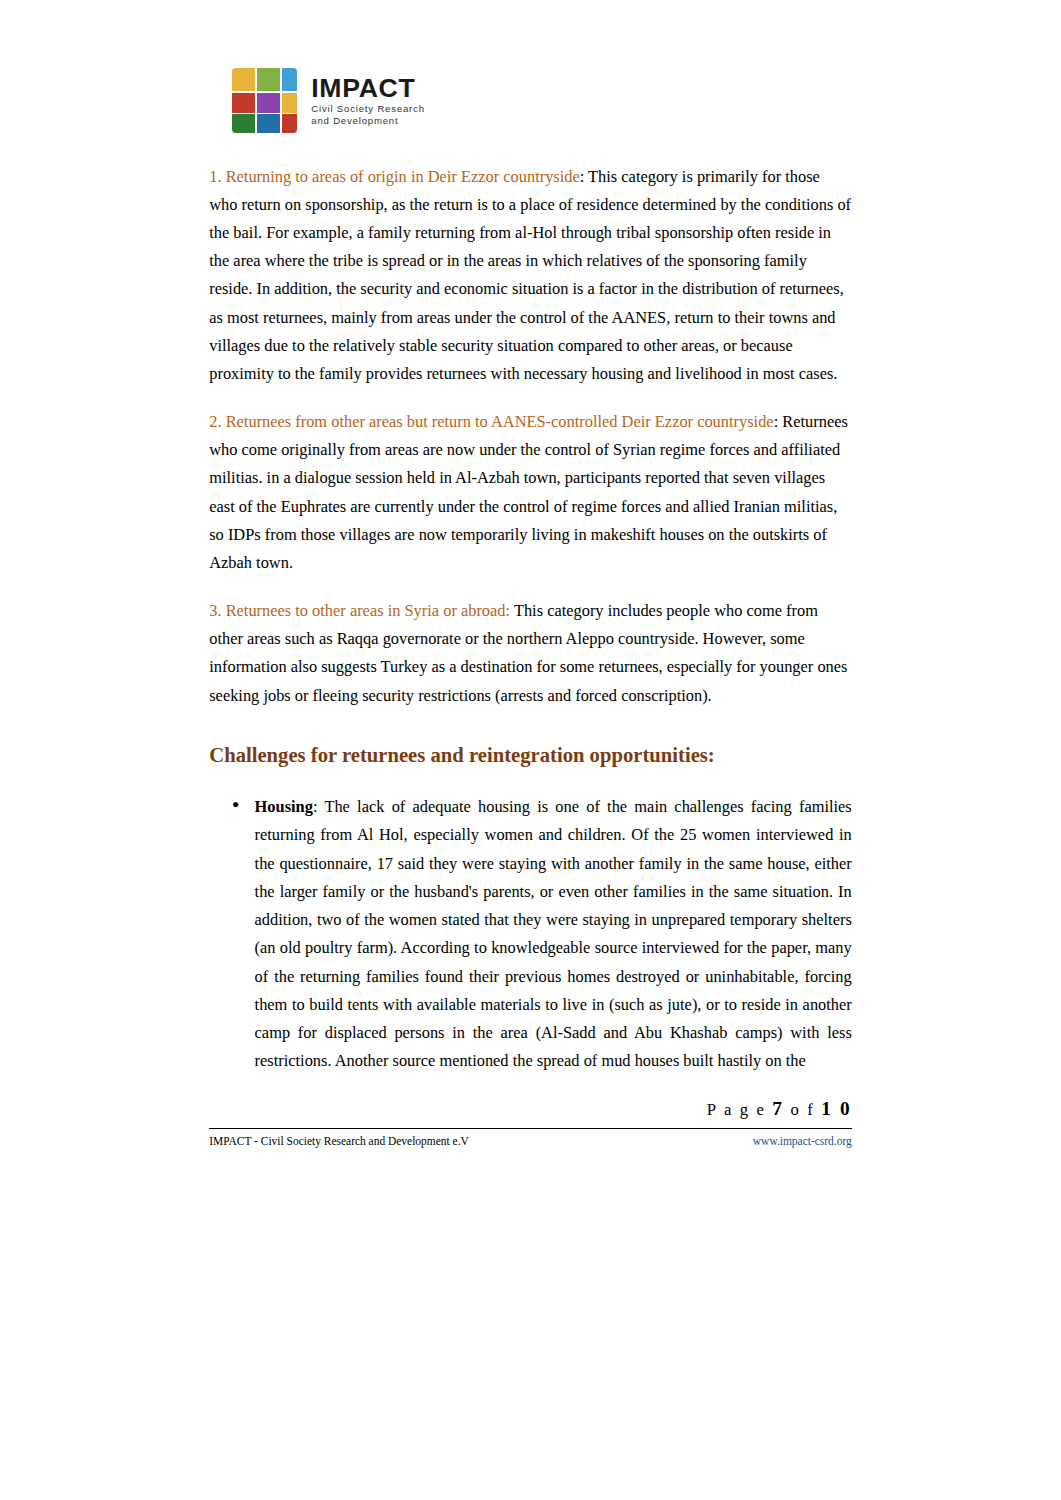IMPACT
Civil Society Research
and Development
1. Returning to areas of origin in Deir Ezzor countryside: This category is primarily for those who return on sponsorship, as the return is to a place of residence determined by the conditions of the bail. For example, a family returning from al-Hol through tribal sponsorship often reside in the area where the tribe is spread or in the areas in which relatives of the sponsoring family reside. In addition, the security and economic situation is a factor in the distribution of returnees, as most returnees, mainly from areas under the control of the AANES, return to their towns and villages due to the relatively stable security situation compared to other areas, or because proximity to the family provides returnees with necessary housing and livelihood in most cases.
2. Returnees from other areas but return to AANES-controlled Deir Ezzor countryside: Returnees who come originally from areas are now under the control of Syrian regime forces and affiliated militias. in a dialogue session held in Al-Azbah town, participants reported that seven villages east of the Euphrates are currently under the control of regime forces and allied Iranian militias, so IDPs from those villages are now temporarily living in makeshift houses on the outskirts of Azbah town.
3. Returnees to other areas in Syria or abroad: This category includes people who come from other areas such as Raqqa governorate or the northern Aleppo countryside. However, some information also suggests Turkey as a destination for some returnees, especially for younger ones seeking jobs or fleeing security restrictions (arrests and forced conscription).
Challenges for returnees and reintegration opportunities:
Housing: The lack of adequate housing is one of the main challenges facing families returning from Al Hol, especially women and children. Of the 25 women interviewed in the questionnaire, 17 said they were staying with another family in the same house, either the larger family or the husband's parents, or even other families in the same situation. In addition, two of the women stated that they were staying in unprepared temporary shelters (an old poultry farm). According to knowledgeable source interviewed for the paper, many of the returning families found their previous homes destroyed or uninhabitable, forcing them to build tents with available materials to live in (such as jute), or to reside in another camp for displaced persons in the area (Al-Sadd and Abu Khashab camps) with less restrictions. Another source mentioned the spread of mud houses built hastily on the
P a g e 7 o f 1 0
IMPACT - Civil Society Research and Development e.V
www.impact-csrd.org